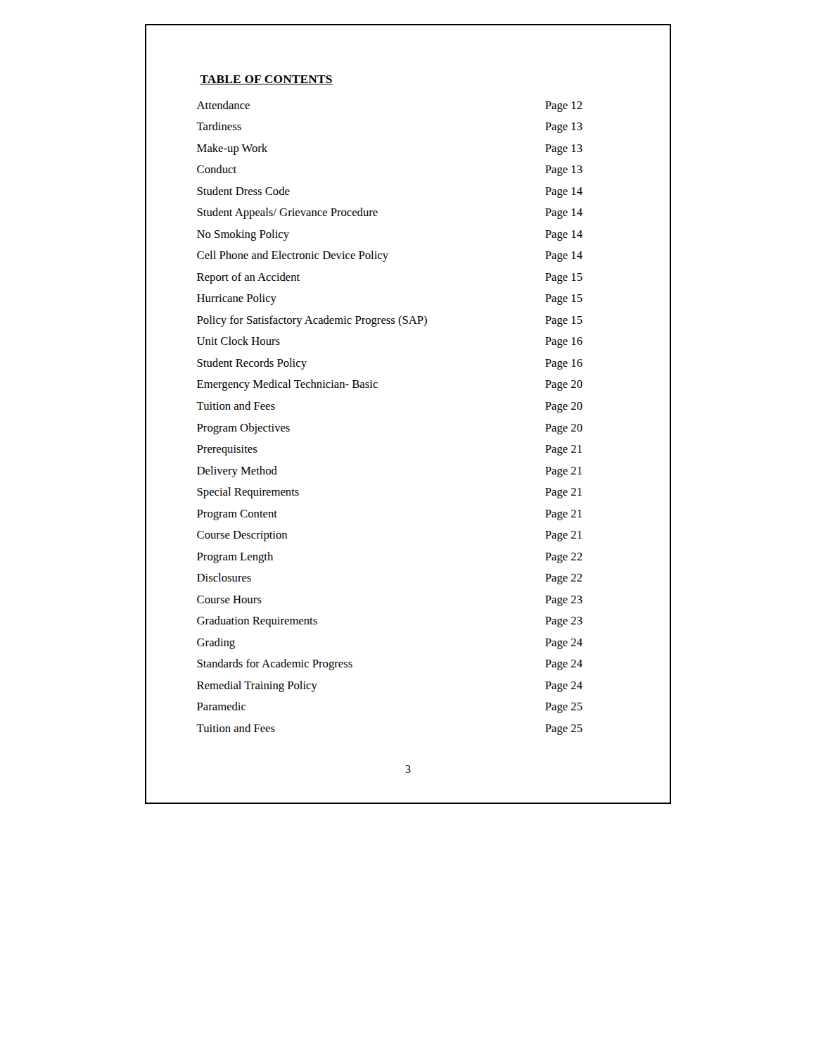TABLE OF CONTENTS
| Attendance | Page 12 |
| Tardiness | Page 13 |
| Make-up Work | Page 13 |
| Conduct | Page 13 |
| Student Dress Code | Page 14 |
| Student Appeals/ Grievance Procedure | Page 14 |
| No Smoking Policy | Page 14 |
| Cell Phone and Electronic Device Policy | Page 14 |
| Report of an Accident | Page 15 |
| Hurricane Policy | Page 15 |
| Policy for Satisfactory Academic Progress (SAP) | Page 15 |
| Unit Clock Hours | Page 16 |
| Student Records Policy | Page 16 |
| Emergency Medical Technician- Basic | Page 20 |
| Tuition and Fees | Page 20 |
| Program Objectives | Page 20 |
| Prerequisites | Page 21 |
| Delivery Method | Page 21 |
| Special Requirements | Page 21 |
| Program Content | Page 21 |
| Course Description | Page 21 |
| Program Length | Page 22 |
| Disclosures | Page 22 |
| Course Hours | Page 23 |
| Graduation Requirements | Page 23 |
| Grading | Page 24 |
| Standards for Academic Progress | Page 24 |
| Remedial Training Policy | Page 24 |
| Paramedic | Page 25 |
| Tuition and Fees | Page 25 |
3